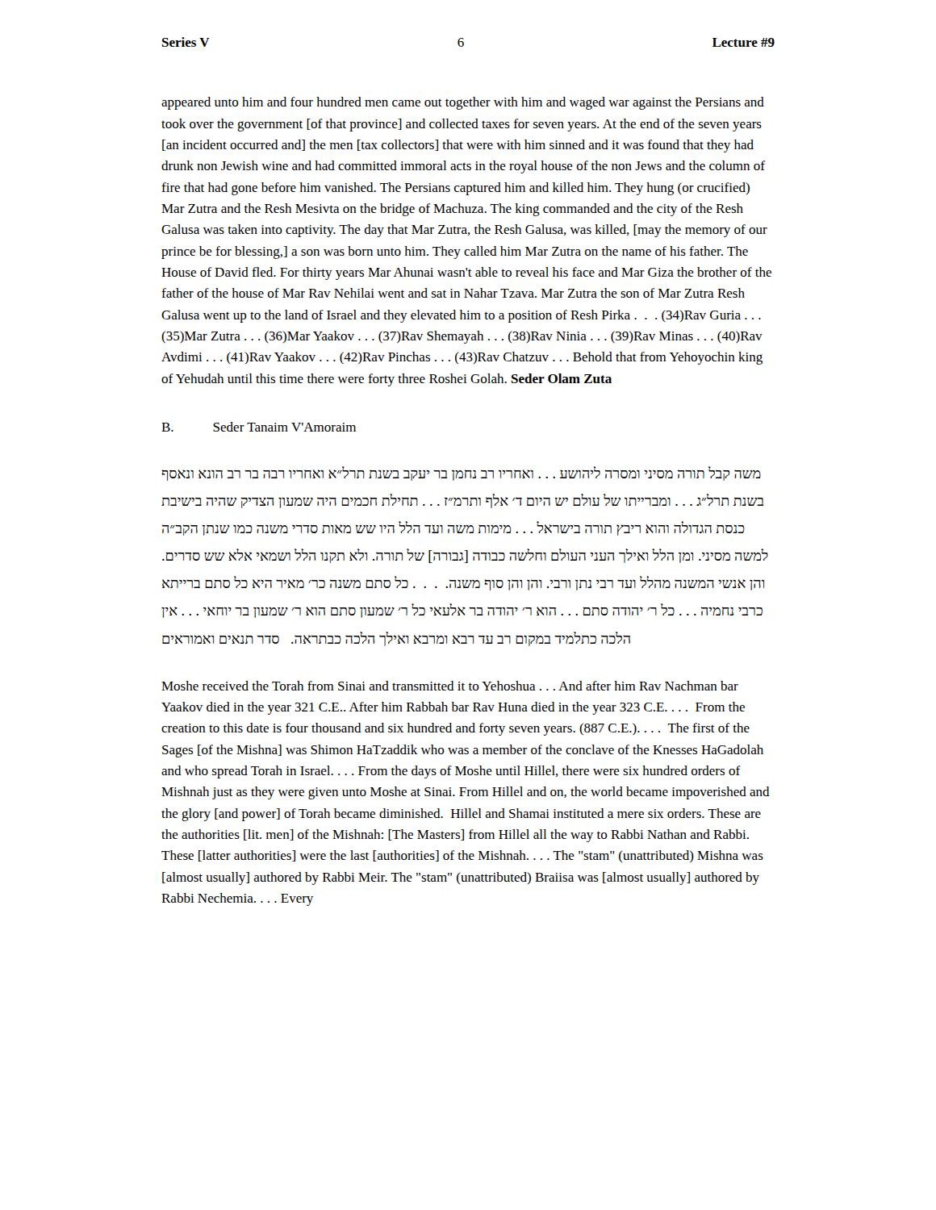Series V
6
Lecture #9
appeared unto him and four hundred men came out together with him and waged war against the Persians and took over the government [of that province] and collected taxes for seven years. At the end of the seven years [an incident occurred and] the men [tax collectors] that were with him sinned and it was found that they had drunk non Jewish wine and had committed immoral acts in the royal house of the non Jews and the column of fire that had gone before him vanished. The Persians captured him and killed him. They hung (or crucified) Mar Zutra and the Resh Mesivta on the bridge of Machuza. The king commanded and the city of the Resh Galusa was taken into captivity. The day that Mar Zutra, the Resh Galusa, was killed, [may the memory of our prince be for blessing,] a son was born unto him. They called him Mar Zutra on the name of his father. The House of David fled. For thirty years Mar Ahunai wasn't able to reveal his face and Mar Giza the brother of the father of the house of Mar Rav Nehilai went and sat in Nahar Tzava. Mar Zutra the son of Mar Zutra Resh Galusa went up to the land of Israel and they elevated him to a position of Resh Pirka . . . (34)Rav Guria . . . (35)Mar Zutra . . . (36)Mar Yaakov . . . (37)Rav Shemayah . . . (38)Rav Ninia . . . (39)Rav Minas . . . (40)Rav Avdimi . . . (41)Rav Yaakov . . . (42)Rav Pinchas . . . (43)Rav Chatzuv . . . Behold that from Yehoyochin king of Yehudah until this time there were forty three Roshei Golah. Seder Olam Zuta
B. Seder Tanaim V'Amoraim
משה קבל תורה מסיני ומסרה ליהושע . . . ואחריו רב נחמן בר יעקב בשנת תרל״א ואחריו רבה בר רב הונא ונאסף בשנת תרל״ג . . . ומברייתו של עולם יש היום ד׳ אלף ותרמ״ז . . . תחילת חכמים היה שמעון הצדיק שהיה בישיבת כנסת הגדולה והוא ריבץ תורה בישראל . . . מימות משה ועד הלל היו שש מאות סדרי משנה כמו שנתן הקב״ה למשה מסיני. ומן הלל ואילך העני העולם וחלשה כבודה [גבורה] של תורה. ולא תקנו הלל ושמאי אלא שש סדרים. והן אנשי המשנה מהלל ועד רבי נתן ורבי. והן והן סוף משנה. . . . כל סתם משנה כר׳ מאיר היא כל סתם ברייתא כרבי נחמיה . . . כל ר׳ יהודה סתם . . . הוא ר׳ יהודה בר אלעאי כל ר׳ שמעון סתם הוא ר׳ שמעון בר יוחאי . . . אין הלכה כתלמיד במקום רב עד רבא ומרבא ואילך הלכה כבתראה. סדר תנאים ואמוראים
Moshe received the Torah from Sinai and transmitted it to Yehoshua . . . And after him Rav Nachman bar Yaakov died in the year 321 C.E.. After him Rabbah bar Rav Huna died in the year 323 C.E. . . . From the creation to this date is four thousand and six hundred and forty seven years. (887 C.E.). . . . The first of the Sages [of the Mishna] was Shimon HaTzaddik who was a member of the conclave of the Knesses HaGadolah and who spread Torah in Israel. . . . From the days of Moshe until Hillel, there were six hundred orders of Mishnah just as they were given unto Moshe at Sinai. From Hillel and on, the world became impoverished and the glory [and power] of Torah became diminished. Hillel and Shamai instituted a mere six orders. These are the authorities [lit. men] of the Mishnah: [The Masters] from Hillel all the way to Rabbi Nathan and Rabbi. These [latter authorities] were the last [authorities] of the Mishnah. . . . The "stam" (unattributed) Mishna was [almost usually] authored by Rabbi Meir. The "stam" (unattributed) Braiisa was [almost usually] authored by Rabbi Nechemia. . . . Every